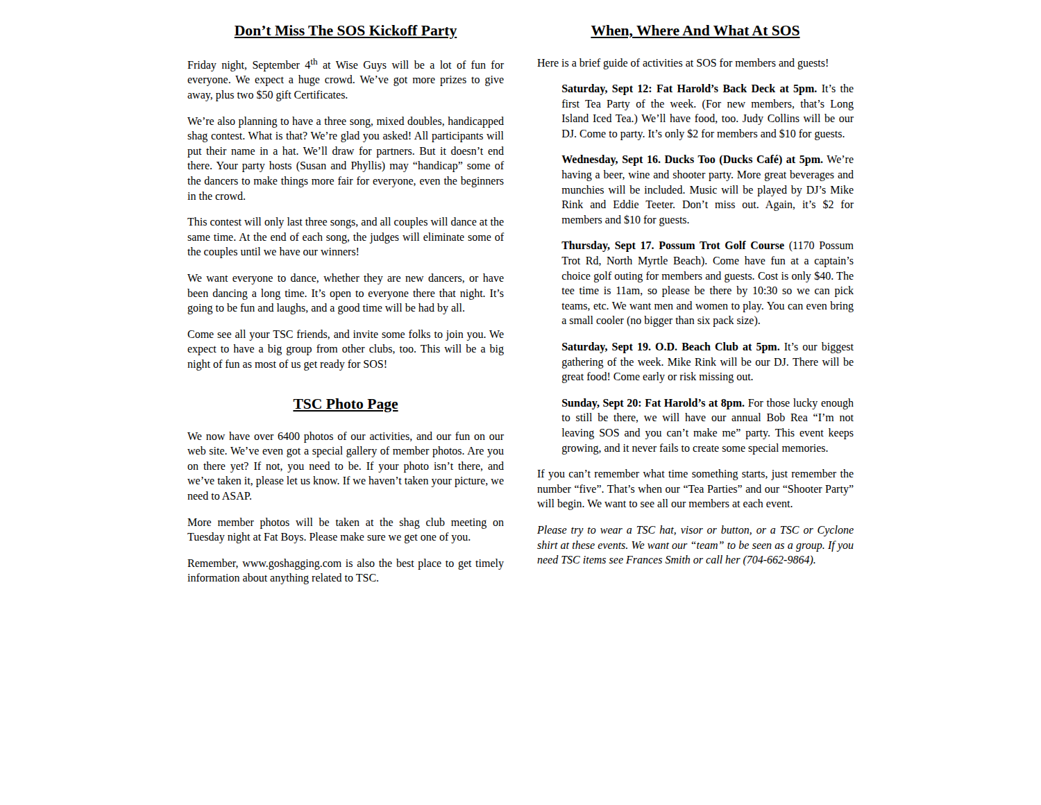Don’t Miss The SOS Kickoff Party
Friday night, September 4th at Wise Guys will be a lot of fun for everyone. We expect a huge crowd. We’ve got more prizes to give away, plus two $50 gift Certificates.
We’re also planning to have a three song, mixed doubles, handicapped shag contest. What is that? We’re glad you asked! All participants will put their name in a hat. We’ll draw for partners. But it doesn’t end there. Your party hosts (Susan and Phyllis) may “handicap” some of the dancers to make things more fair for everyone, even the beginners in the crowd.
This contest will only last three songs, and all couples will dance at the same time. At the end of each song, the judges will eliminate some of the couples until we have our winners!
We want everyone to dance, whether they are new dancers, or have been dancing a long time. It’s open to everyone there that night. It’s going to be fun and laughs, and a good time will be had by all.
Come see all your TSC friends, and invite some folks to join you. We expect to have a big group from other clubs, too. This will be a big night of fun as most of us get ready for SOS!
TSC Photo Page
We now have over 6400 photos of our activities, and our fun on our web site. We’ve even got a special gallery of member photos. Are you on there yet? If not, you need to be. If your photo isn’t there, and we’ve taken it, please let us know. If we haven’t taken your picture, we need to ASAP.
More member photos will be taken at the shag club meeting on Tuesday night at Fat Boys. Please make sure we get one of you.
Remember, www.goshagging.com is also the best place to get timely information about anything related to TSC.
When, Where And What At SOS
Here is a brief guide of activities at SOS for members and guests!
Saturday, Sept 12: Fat Harold’s Back Deck at 5pm. It’s the first Tea Party of the week. (For new members, that’s Long Island Iced Tea.) We’ll have food, too. Judy Collins will be our DJ. Come to party. It’s only $2 for members and $10 for guests.
Wednesday, Sept 16. Ducks Too (Ducks Café) at 5pm. We’re having a beer, wine and shooter party. More great beverages and munchies will be included. Music will be played by DJ’s Mike Rink and Eddie Teeter. Don’t miss out. Again, it’s $2 for members and $10 for guests.
Thursday, Sept 17. Possum Trot Golf Course (1170 Possum Trot Rd, North Myrtle Beach). Come have fun at a captain’s choice golf outing for members and guests. Cost is only $40. The tee time is 11am, so please be there by 10:30 so we can pick teams, etc. We want men and women to play. You can even bring a small cooler (no bigger than six pack size).
Saturday, Sept 19. O.D. Beach Club at 5pm. It’s our biggest gathering of the week. Mike Rink will be our DJ. There will be great food! Come early or risk missing out.
Sunday, Sept 20: Fat Harold’s at 8pm. For those lucky enough to still be there, we will have our annual Bob Rea “I’m not leaving SOS and you can’t make me” party. This event keeps growing, and it never fails to create some special memories.
If you can’t remember what time something starts, just remember the number “five”. That’s when our “Tea Parties” and our “Shooter Party” will begin. We want to see all our members at each event.
Please try to wear a TSC hat, visor or button, or a TSC or Cyclone shirt at these events. We want our “team” to be seen as a group. If you need TSC items see Frances Smith or call her (704-662-9864).